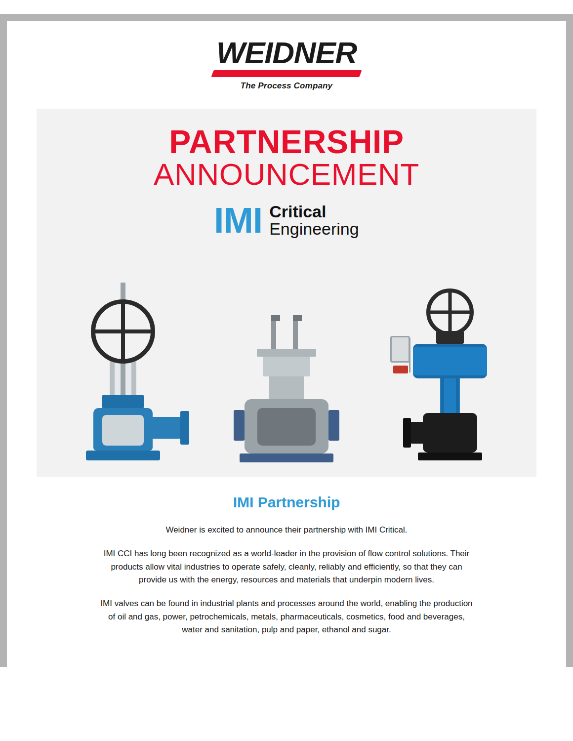WEIDNER
The Process Company
PARTNERSHIP ANNOUNCEMENT
IMI Critical Engineering
IMI Partnership
Weidner is excited to announce their partnership with IMI Critical.
IMI CCI has long been recognized as a world-leader in the provision of flow control solutions. Their products allow vital industries to operate safely, cleanly, reliably and efficiently, so that they can provide us with the energy, resources and materials that underpin modern lives.
IMI valves can be found in industrial plants and processes around the world, enabling the production of oil and gas, power, petrochemicals, metals, pharmaceuticals, cosmetics, food and beverages, water and sanitation, pulp and paper, ethanol and sugar.